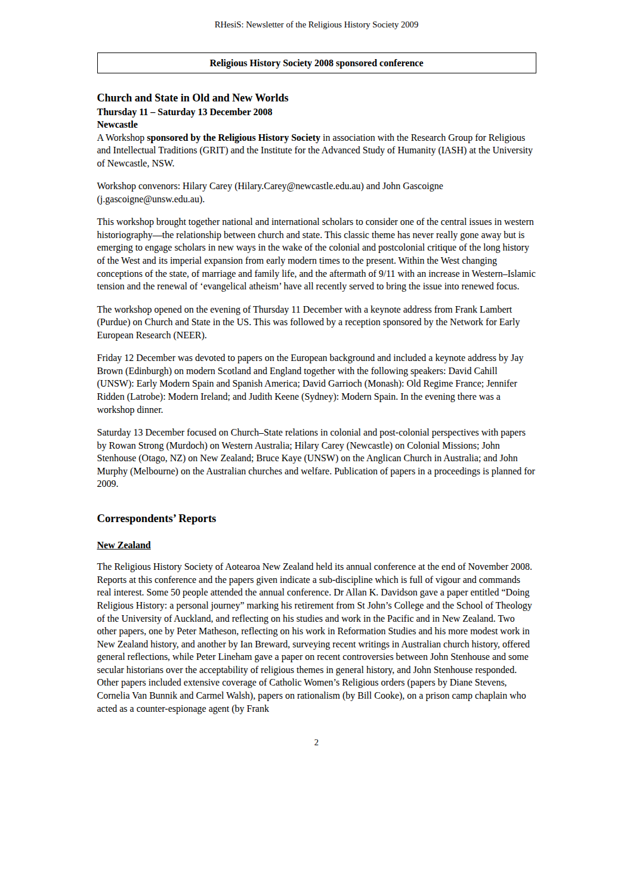RHesiS: Newsletter of the Religious History Society 2009
Religious History Society 2008 sponsored conference
Church and State in Old and New Worlds
Thursday 11 – Saturday 13 December 2008
Newcastle
A Workshop sponsored by the Religious History Society in association with the Research Group for Religious and Intellectual Traditions (GRIT) and the Institute for the Advanced Study of Humanity (IASH) at the University of Newcastle, NSW.
Workshop convenors: Hilary Carey (Hilary.Carey@newcastle.edu.au) and John Gascoigne (j.gascoigne@unsw.edu.au).
This workshop brought together national and international scholars to consider one of the central issues in western historiography—the relationship between church and state. This classic theme has never really gone away but is emerging to engage scholars in new ways in the wake of the colonial and postcolonial critique of the long history of the West and its imperial expansion from early modern times to the present. Within the West changing conceptions of the state, of marriage and family life, and the aftermath of 9/11 with an increase in Western–Islamic tension and the renewal of ‘evangelical atheism’ have all recently served to bring the issue into renewed focus.
The workshop opened on the evening of Thursday 11 December with a keynote address from Frank Lambert (Purdue) on Church and State in the US. This was followed by a reception sponsored by the Network for Early European Research (NEER).
Friday 12 December was devoted to papers on the European background and included a keynote address by Jay Brown (Edinburgh) on modern Scotland and England together with the following speakers: David Cahill (UNSW): Early Modern Spain and Spanish America; David Garrioch (Monash): Old Regime France; Jennifer Ridden (Latrobe): Modern Ireland; and Judith Keene (Sydney): Modern Spain. In the evening there was a workshop dinner.
Saturday 13 December focused on Church–State relations in colonial and post-colonial perspectives with papers by Rowan Strong (Murdoch) on Western Australia; Hilary Carey (Newcastle) on Colonial Missions; John Stenhouse (Otago, NZ) on New Zealand; Bruce Kaye (UNSW) on the Anglican Church in Australia; and John Murphy (Melbourne) on the Australian churches and welfare. Publication of papers in a proceedings is planned for 2009.
Correspondents’ Reports
New Zealand
The Religious History Society of Aotearoa New Zealand held its annual conference at the end of November 2008. Reports at this conference and the papers given indicate a sub-discipline which is full of vigour and commands real interest. Some 50 people attended the annual conference. Dr Allan K. Davidson gave a paper entitled “Doing Religious History: a personal journey” marking his retirement from St John’s College and the School of Theology of the University of Auckland, and reflecting on his studies and work in the Pacific and in New Zealand. Two other papers, one by Peter Matheson, reflecting on his work in Reformation Studies and his more modest work in New Zealand history, and another by Ian Breward, surveying recent writings in Australian church history, offered general reflections, while Peter Lineham gave a paper on recent controversies between John Stenhouse and some secular historians over the acceptability of religious themes in general history, and John Stenhouse responded. Other papers included extensive coverage of Catholic Women’s Religious orders (papers by Diane Stevens, Cornelia Van Bunnik and Carmel Walsh), papers on rationalism (by Bill Cooke), on a prison camp chaplain who acted as a counter-espionage agent (by Frank
2